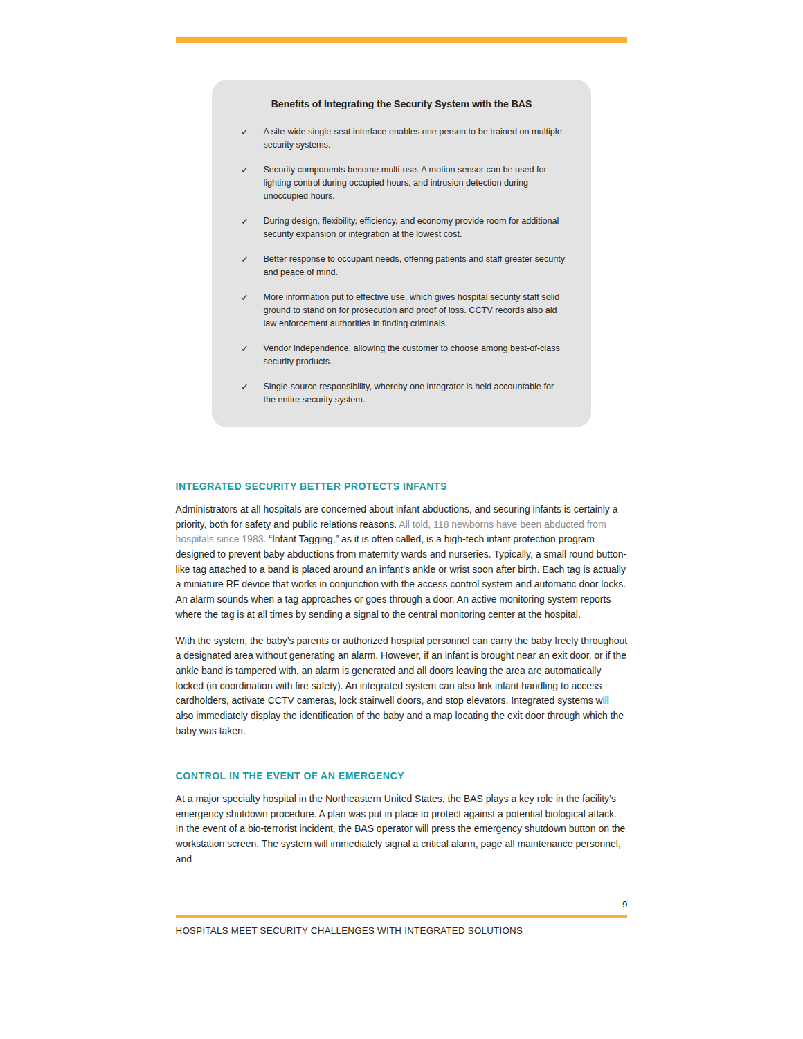Benefits of Integrating the Security System with the BAS
A site-wide single-seat interface enables one person to be trained on multiple security systems.
Security components become multi-use. A motion sensor can be used for lighting control during occupied hours, and intrusion detection during unoccupied hours.
During design, flexibility, efficiency, and economy provide room for additional security expansion or integration at the lowest cost.
Better response to occupant needs, offering patients and staff greater security and peace of mind.
More information put to effective use, which gives hospital security staff solid ground to stand on for prosecution and proof of loss. CCTV records also aid law enforcement authorities in finding criminals.
Vendor independence, allowing the customer to choose among best-of-class security products.
Single-source responsibility, whereby one integrator is held accountable for the entire security system.
Integrated Security Better Protects Infants
Administrators at all hospitals are concerned about infant abductions, and securing infants is certainly a priority, both for safety and public relations reasons. All told, 118 newborns have been abducted from hospitals since 1983. “Infant Tagging,” as it is often called, is a high-tech infant protection program designed to prevent baby abductions from maternity wards and nurseries. Typically, a small round button-like tag attached to a band is placed around an infant’s ankle or wrist soon after birth. Each tag is actually a miniature RF device that works in conjunction with the access control system and automatic door locks. An alarm sounds when a tag approaches or goes through a door. An active monitoring system reports where the tag is at all times by sending a signal to the central monitoring center at the hospital.
With the system, the baby’s parents or authorized hospital personnel can carry the baby freely throughout a designated area without generating an alarm. However, if an infant is brought near an exit door, or if the ankle band is tampered with, an alarm is generated and all doors leaving the area are automatically locked (in coordination with fire safety). An integrated system can also link infant handling to access cardholders, activate CCTV cameras, lock stairwell doors, and stop elevators. Integrated systems will also immediately display the identification of the baby and a map locating the exit door through which the baby was taken.
Control in the Event of an Emergency
At a major specialty hospital in the Northeastern United States, the BAS plays a key role in the facility’s emergency shutdown procedure. A plan was put in place to protect against a potential biological attack. In the event of a bio-terrorist incident, the BAS operator will press the emergency shutdown button on the workstation screen. The system will immediately signal a critical alarm, page all maintenance personnel, and
9
HOSPITALS MEET SECURITY CHALLENGES WITH INTEGRATED SOLUTIONS